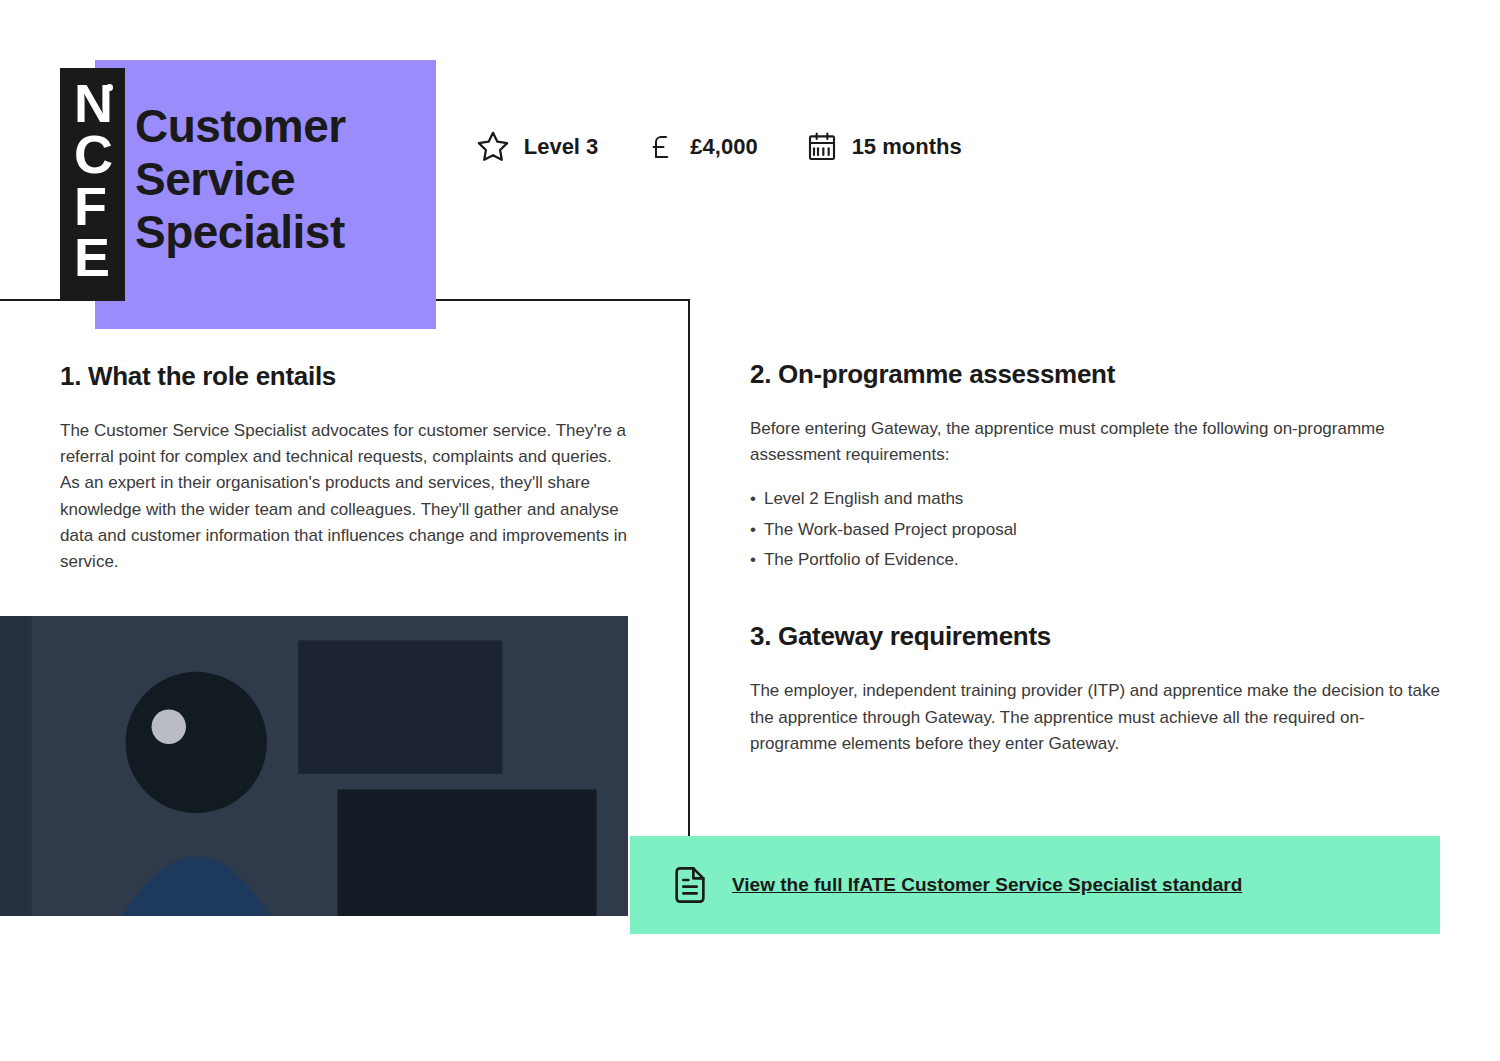N C F E
Customer
Service
Specialist
Level 3
£4,000
15 months
1. What the role entails
The Customer Service Specialist advocates for customer service. They're a referral point for complex and technical requests, complaints and queries. As an expert in their organisation's products and services, they'll share knowledge with the wider team and colleagues. They'll gather and analyse data and customer information that influences change and improvements in service.
2. On-programme assessment
Before entering Gateway, the apprentice must complete the following on-programme assessment requirements:
Level 2 English and maths
The Work-based Project proposal
The Portfolio of Evidence.
3. Gateway requirements
The employer, independent training provider (ITP) and apprentice make the decision to take the apprentice through Gateway. The apprentice must achieve all the required on-programme elements before they enter Gateway.
View the full IfATE Customer Service Specialist standard